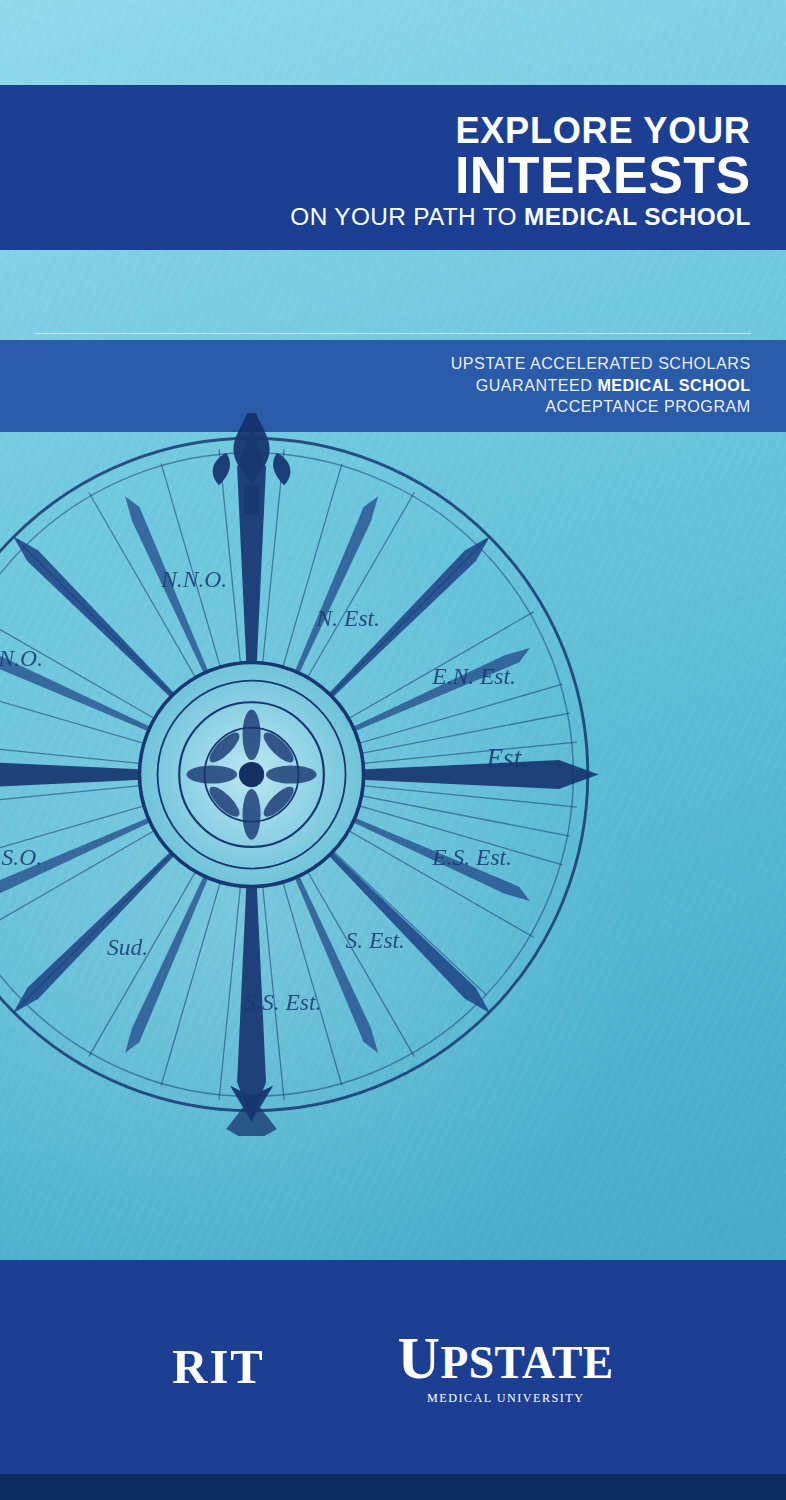Explore Your Interests On Your Path to Medical School
Upstate Accelerated Scholars
Guaranteed Medical School
Acceptance Program
N. Est. E.N. Est. Est. E.S. Est. S. Est. S.S. Est. Sud. S.S.O. Ouest N.O. N.N.O.
RIT
UPSTATE Medical University
Explore Your Interests on Your Path to Medical School — Upstate Accelerated Scholars Guaranteed Medical School Acceptance Program. RIT. Upstate Medical University.